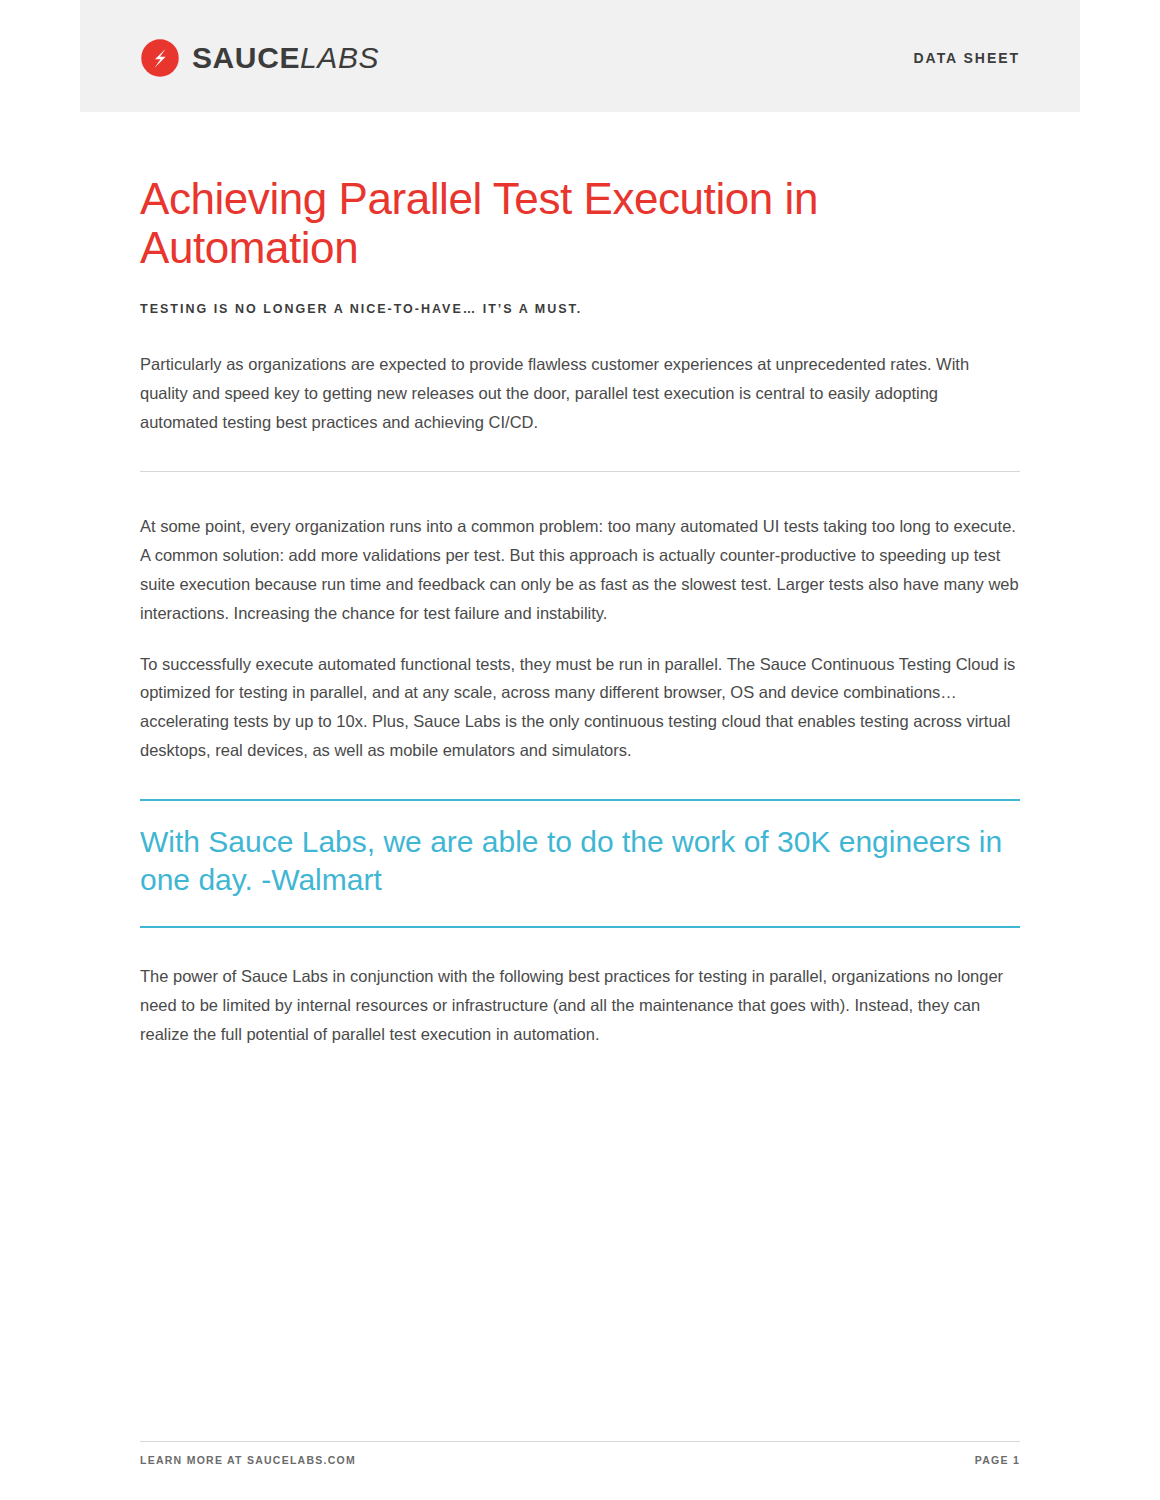SAUCE LABS
DATA SHEET
Achieving Parallel Test Execution in Automation
Testing is no longer a nice-to-have… it’s a must.
Particularly as organizations are expected to provide flawless customer experiences at unprecedented rates. With quality and speed key to getting new releases out the door, parallel test execution is central to easily adopting automated testing best practices and achieving CI/CD.
At some point, every organization runs into a common problem: too many automated UI tests taking too long to execute. A common solution: add more validations per test. But this approach is actually counter-productive to speeding up test suite execution because run time and feedback can only be as fast as the slowest test. Larger tests also have many web interactions. Increasing the chance for test failure and instability.
To successfully execute automated functional tests, they must be run in parallel. The Sauce Continuous Testing Cloud is optimized for testing in parallel, and at any scale, across many different browser, OS and device combinations…accelerating tests by up to 10x. Plus, Sauce Labs is the only continuous testing cloud that enables testing across virtual desktops, real devices, as well as mobile emulators and simulators.
With Sauce Labs, we are able to do the work of 30K engineers in one day. -Walmart
The power of Sauce Labs in conjunction with the following best practices for testing in parallel, organizations no longer need to be limited by internal resources or infrastructure (and all the maintenance that goes with). Instead, they can realize the full potential of parallel test execution in automation.
Learn more at saucelabs.com Page 1